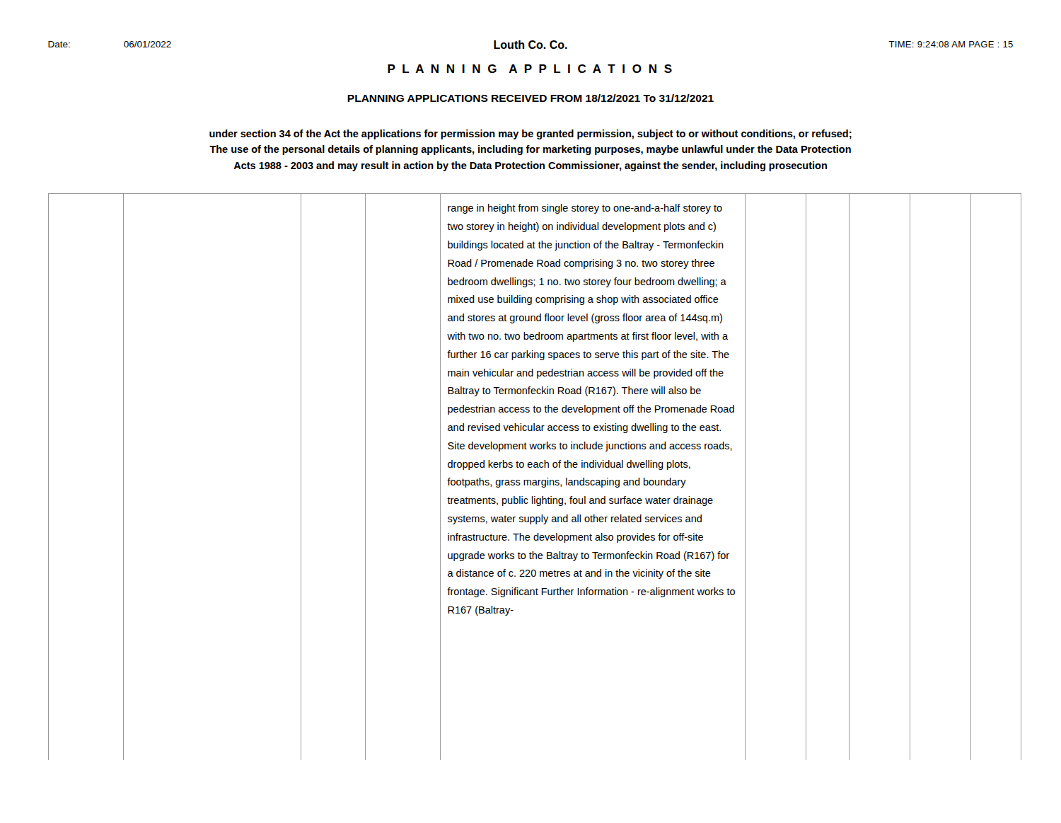Date: 06/01/2022
Louth Co. Co.
TIME: 9:24:08 AM PAGE : 15
P L A N N I N G A P P L I C A T I O N S
PLANNING APPLICATIONS RECEIVED FROM 18/12/2021 To 31/12/2021
under section 34 of the Act the applications for permission may be granted permission, subject to or without conditions, or refused;
The use of the personal details of planning applicants, including for marketing purposes, maybe unlawful under the Data Protection
Acts 1988 - 2003 and may result in action by the Data Protection Commissioner, against the sender, including prosecution
| | | | | range in height from single storey to one-and-a-half storey to two storey in height) on individual development plots and c) buildings located at the junction of the Baltray - Termonfeckin Road / Promenade Road comprising 3 no. two storey three bedroom dwellings; 1 no. two storey four bedroom dwelling; a mixed use building comprising a shop with associated office and stores at ground floor level (gross floor area of 144sq.m) with two no. two bedroom apartments at first floor level, with a further 16 car parking spaces to serve this part of the site. The main vehicular and pedestrian access will be provided off the Baltray to Termonfeckin Road (R167). There will also be pedestrian access to the development off the Promenade Road and revised vehicular access to existing dwelling to the east. Site development works to include junctions and access roads, dropped kerbs to each of the individual dwelling plots, footpaths, grass margins, landscaping and boundary treatments, public lighting, foul and surface water drainage systems, water supply and all other related services and infrastructure. The development also provides for off-site upgrade works to the Baltray to Termonfeckin Road (R167) for a distance of c. 220 metres at and in the vicinity of the site frontage. Significant Further Information - re-alignment works to R167 (Baltray- | | | | | |